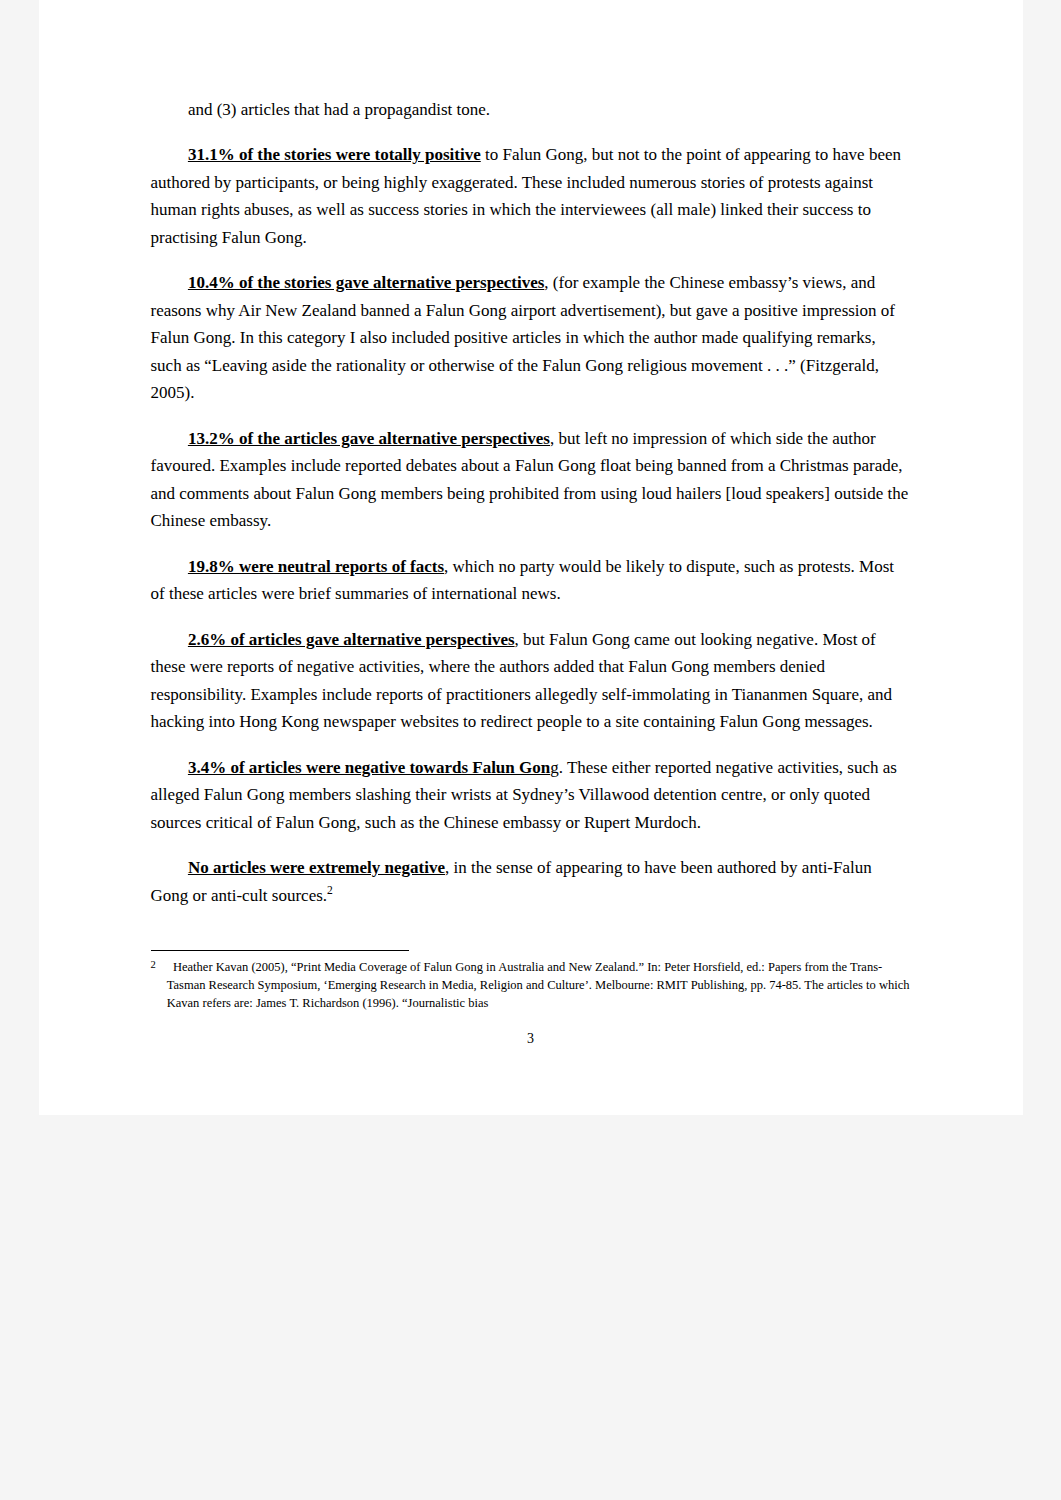and (3) articles that had a propagandist tone.
31.1% of the stories were totally positive to Falun Gong, but not to the point of appearing to have been authored by participants, or being highly exaggerated. These included numerous stories of protests against human rights abuses, as well as success stories in which the interviewees (all male) linked their success to practising Falun Gong.
10.4% of the stories gave alternative perspectives, (for example the Chinese embassy’s views, and reasons why Air New Zealand banned a Falun Gong airport advertisement), but gave a positive impression of Falun Gong. In this category I also included positive articles in which the author made qualifying remarks, such as “Leaving aside the rationality or otherwise of the Falun Gong religious movement . . .” (Fitzgerald, 2005).
13.2% of the articles gave alternative perspectives, but left no impression of which side the author favoured. Examples include reported debates about a Falun Gong float being banned from a Christmas parade, and comments about Falun Gong members being prohibited from using loud hailers [loud speakers] outside the Chinese embassy.
19.8% were neutral reports of facts, which no party would be likely to dispute, such as protests. Most of these articles were brief summaries of international news.
2.6% of articles gave alternative perspectives, but Falun Gong came out looking negative. Most of these were reports of negative activities, where the authors added that Falun Gong members denied responsibility. Examples include reports of practitioners allegedly self-immolating in Tiananmen Square, and hacking into Hong Kong newspaper websites to redirect people to a site containing Falun Gong messages.
3.4% of articles were negative towards Falun Gong. These either reported negative activities, such as alleged Falun Gong members slashing their wrists at Sydney’s Villawood detention centre, or only quoted sources critical of Falun Gong, such as the Chinese embassy or Rupert Murdoch.
No articles were extremely negative, in the sense of appearing to have been authored by anti-Falun Gong or anti-cult sources.2
2 Heather Kavan (2005), “Print Media Coverage of Falun Gong in Australia and New Zealand.” In: Peter Horsfield, ed.: Papers from the Trans-Tasman Research Symposium, ‘Emerging Research in Media, Religion and Culture’. Melbourne: RMIT Publishing, pp. 74-85. The articles to which Kavan refers are: James T. Richardson (1996). “Journalistic bias
3